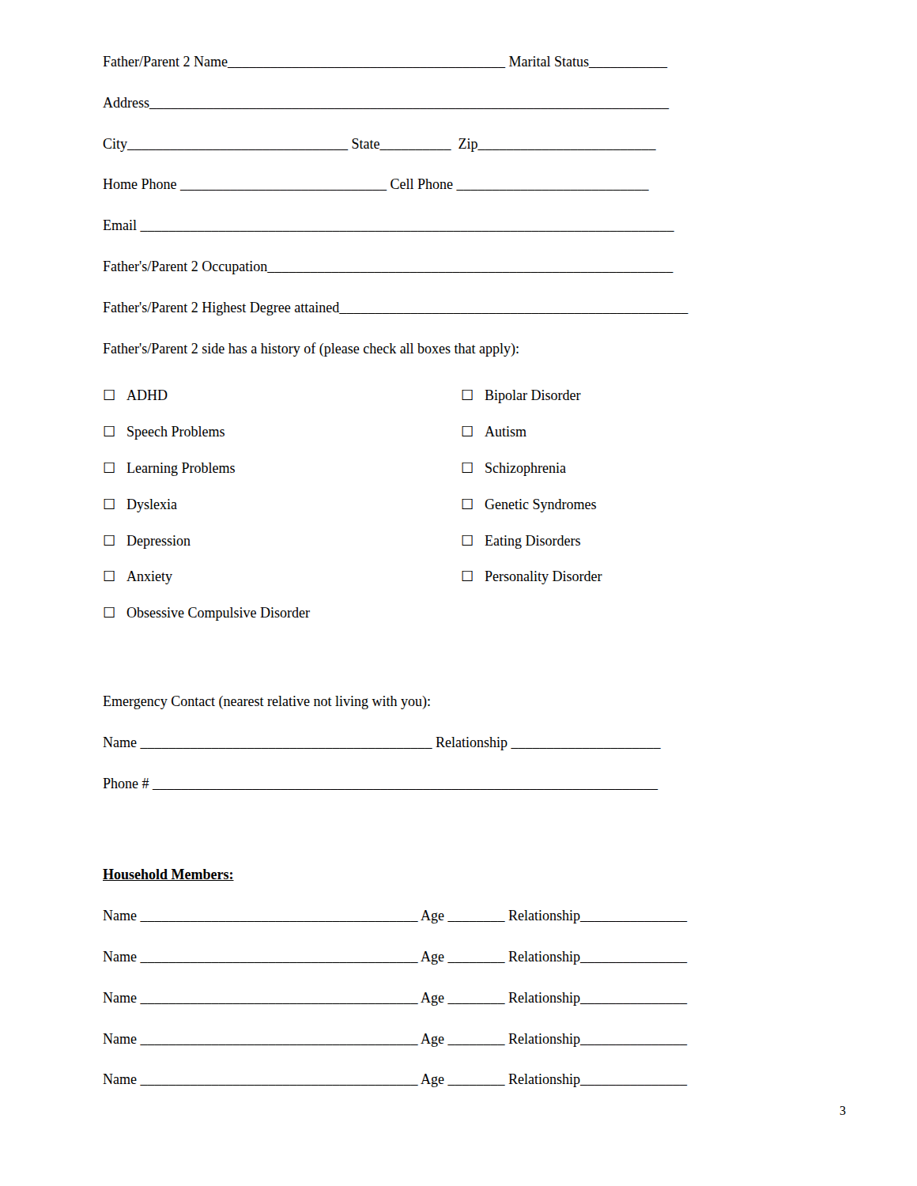Father/Parent 2 Name_______________________________________ Marital Status___________
Address_________________________________________________________________________
City_______________________________ State__________ Zip_________________________
Home Phone _____________________________ Cell Phone ___________________________
Email ___________________________________________________________________________
Father's/Parent 2 Occupation_________________________________________________________
Father's/Parent 2 Highest Degree attained_________________________________________________
Father's/Parent 2 side has a history of (please check all boxes that apply):
| ☐ | ADHD | ☐ | Bipolar Disorder |
| ☐ | Speech Problems | ☐ | Autism |
| ☐ | Learning Problems | ☐ | Schizophrenia |
| ☐ | Dyslexia | ☐ | Genetic Syndromes |
| ☐ | Depression | ☐ | Eating Disorders |
| ☐ | Anxiety | ☐ | Personality Disorder |
| ☐ | Obsessive Compulsive Disorder |
Emergency Contact (nearest relative not living with you):
Name _________________________________________ Relationship _____________________
Phone # _______________________________________________________________________
Household Members:
Name _______________________________________ Age ________ Relationship_______________
Name _______________________________________ Age ________ Relationship_______________
Name _______________________________________ Age ________ Relationship_______________
Name _______________________________________ Age ________ Relationship_______________
Name _______________________________________ Age ________ Relationship_______________
3